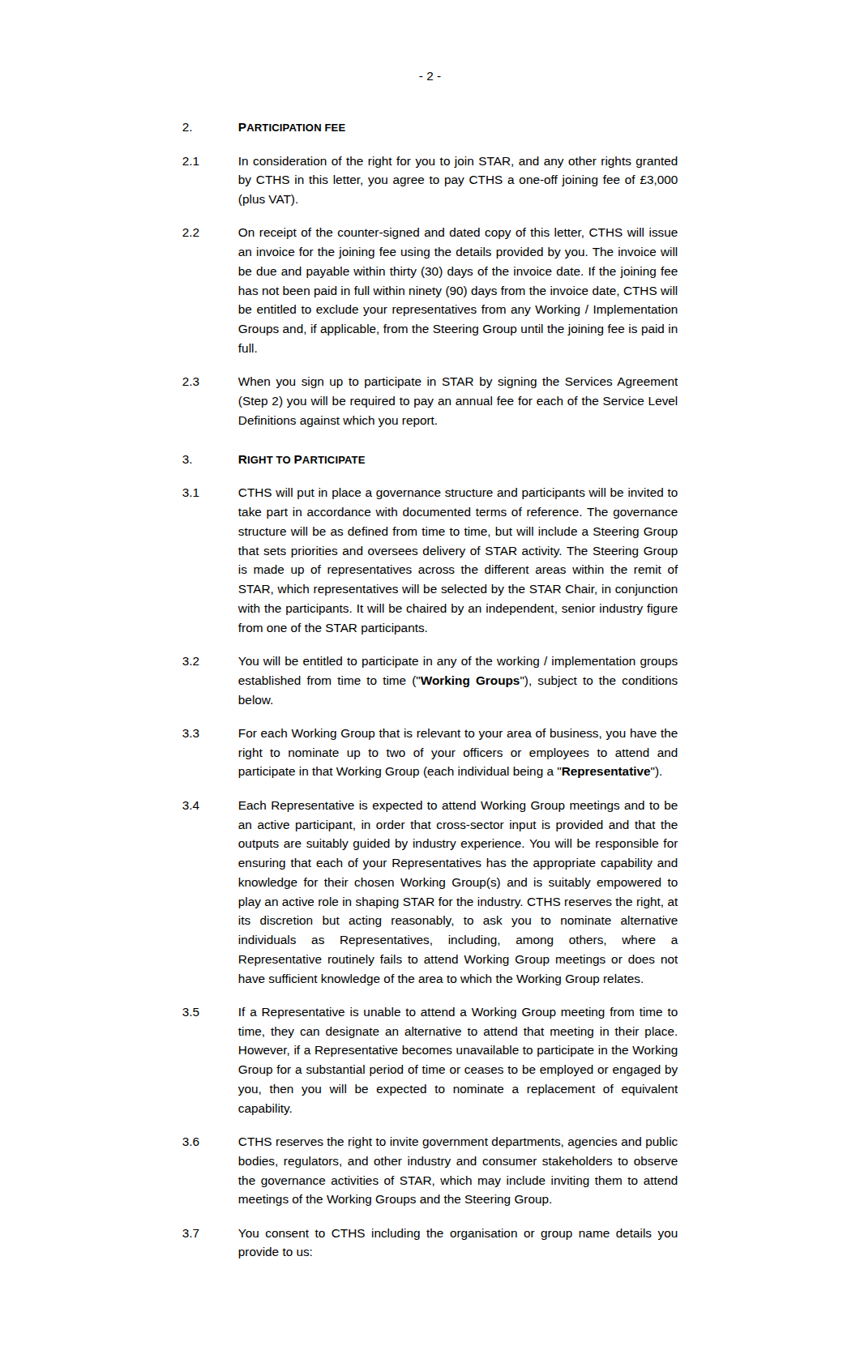- 2 -
2.
PARTICIPATION FEE
2.1
In consideration of the right for you to join STAR, and any other rights granted by CTHS in this letter, you agree to pay CTHS a one-off joining fee of £3,000 (plus VAT).
2.2
On receipt of the counter-signed and dated copy of this letter, CTHS will issue an invoice for the joining fee using the details provided by you. The invoice will be due and payable within thirty (30) days of the invoice date. If the joining fee has not been paid in full within ninety (90) days from the invoice date, CTHS will be entitled to exclude your representatives from any Working / Implementation Groups and, if applicable, from the Steering Group until the joining fee is paid in full.
2.3
When you sign up to participate in STAR by signing the Services Agreement (Step 2) you will be required to pay an annual fee for each of the Service Level Definitions against which you report.
3.
RIGHT TO PARTICIPATE
3.1
CTHS will put in place a governance structure and participants will be invited to take part in accordance with documented terms of reference. The governance structure will be as defined from time to time, but will include a Steering Group that sets priorities and oversees delivery of STAR activity. The Steering Group is made up of representatives across the different areas within the remit of STAR, which representatives will be selected by the STAR Chair, in conjunction with the participants. It will be chaired by an independent, senior industry figure from one of the STAR participants.
3.2
You will be entitled to participate in any of the working / implementation groups established from time to time ("Working Groups"), subject to the conditions below.
3.3
For each Working Group that is relevant to your area of business, you have the right to nominate up to two of your officers or employees to attend and participate in that Working Group (each individual being a "Representative").
3.4
Each Representative is expected to attend Working Group meetings and to be an active participant, in order that cross-sector input is provided and that the outputs are suitably guided by industry experience. You will be responsible for ensuring that each of your Representatives has the appropriate capability and knowledge for their chosen Working Group(s) and is suitably empowered to play an active role in shaping STAR for the industry. CTHS reserves the right, at its discretion but acting reasonably, to ask you to nominate alternative individuals as Representatives, including, among others, where a Representative routinely fails to attend Working Group meetings or does not have sufficient knowledge of the area to which the Working Group relates.
3.5
If a Representative is unable to attend a Working Group meeting from time to time, they can designate an alternative to attend that meeting in their place. However, if a Representative becomes unavailable to participate in the Working Group for a substantial period of time or ceases to be employed or engaged by you, then you will be expected to nominate a replacement of equivalent capability.
3.6
CTHS reserves the right to invite government departments, agencies and public bodies, regulators, and other industry and consumer stakeholders to observe the governance activities of STAR, which may include inviting them to attend meetings of the Working Groups and the Steering Group.
3.7
You consent to CTHS including the organisation or group name details you provide to us: